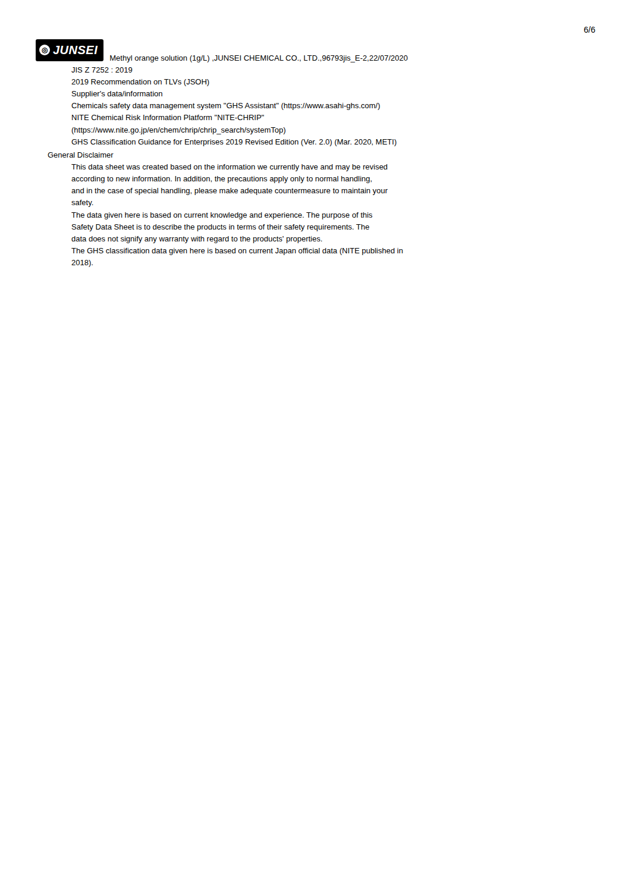6/6
◎JUNSEI
Methyl orange solution (1g/L) ,JUNSEI CHEMICAL CO., LTD.,96793jis_E-2,22/07/2020
JIS Z 7252 : 2019
2019 Recommendation on TLVs (JSOH)
Supplier's data/information
Chemicals safety data management system "GHS Assistant" (https://www.asahi-ghs.com/)
NITE Chemical Risk Information Platform "NITE-CHRIP"
(https://www.nite.go.jp/en/chem/chrip/chrip_search/systemTop)
GHS Classification Guidance for Enterprises 2019 Revised Edition (Ver. 2.0) (Mar. 2020, METI)
General Disclaimer
This data sheet was created based on the information we currently have and may be revised
according to new information. In addition, the precautions apply only to normal handling,
and in the case of special handling, please make adequate countermeasure to maintain your
safety.
The data given here is based on current knowledge and experience. The purpose of this
Safety Data Sheet is to describe the products in terms of their safety requirements. The
data does not signify any warranty with regard to the products' properties.
The GHS classification data given here is based on current Japan official data (NITE published in
2018).